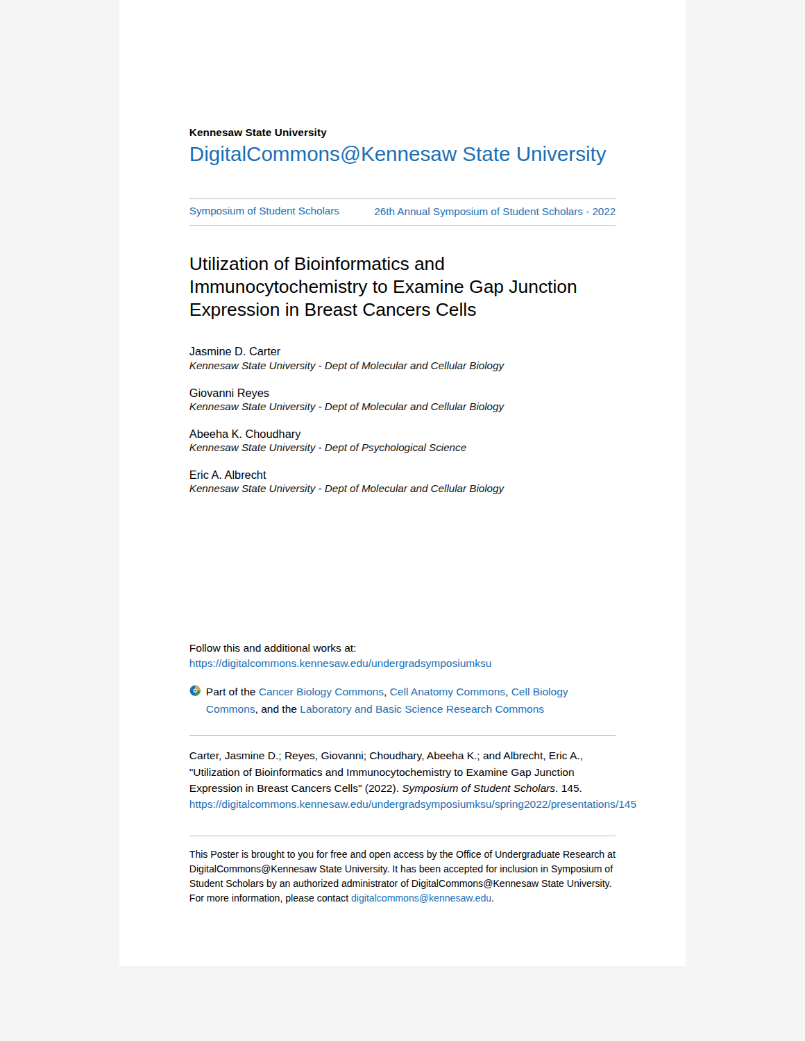Kennesaw State University
DigitalCommons@Kennesaw State University
Symposium of Student Scholars
26th Annual Symposium of Student Scholars - 2022
Utilization of Bioinformatics and Immunocytochemistry to Examine Gap Junction Expression in Breast Cancers Cells
Jasmine D. Carter
Kennesaw State University - Dept of Molecular and Cellular Biology
Giovanni Reyes
Kennesaw State University - Dept of Molecular and Cellular Biology
Abeeha K. Choudhary
Kennesaw State University - Dept of Psychological Science
Eric A. Albrecht
Kennesaw State University - Dept of Molecular and Cellular Biology
Follow this and additional works at: https://digitalcommons.kennesaw.edu/undergradsymposiumksu
Part of the Cancer Biology Commons, Cell Anatomy Commons, Cell Biology Commons, and the Laboratory and Basic Science Research Commons
Carter, Jasmine D.; Reyes, Giovanni; Choudhary, Abeeha K.; and Albrecht, Eric A., "Utilization of Bioinformatics and Immunocytochemistry to Examine Gap Junction Expression in Breast Cancers Cells" (2022). Symposium of Student Scholars. 145.
https://digitalcommons.kennesaw.edu/undergradsymposiumksu/spring2022/presentations/145
This Poster is brought to you for free and open access by the Office of Undergraduate Research at DigitalCommons@Kennesaw State University. It has been accepted for inclusion in Symposium of Student Scholars by an authorized administrator of DigitalCommons@Kennesaw State University. For more information, please contact digitalcommons@kennesaw.edu.